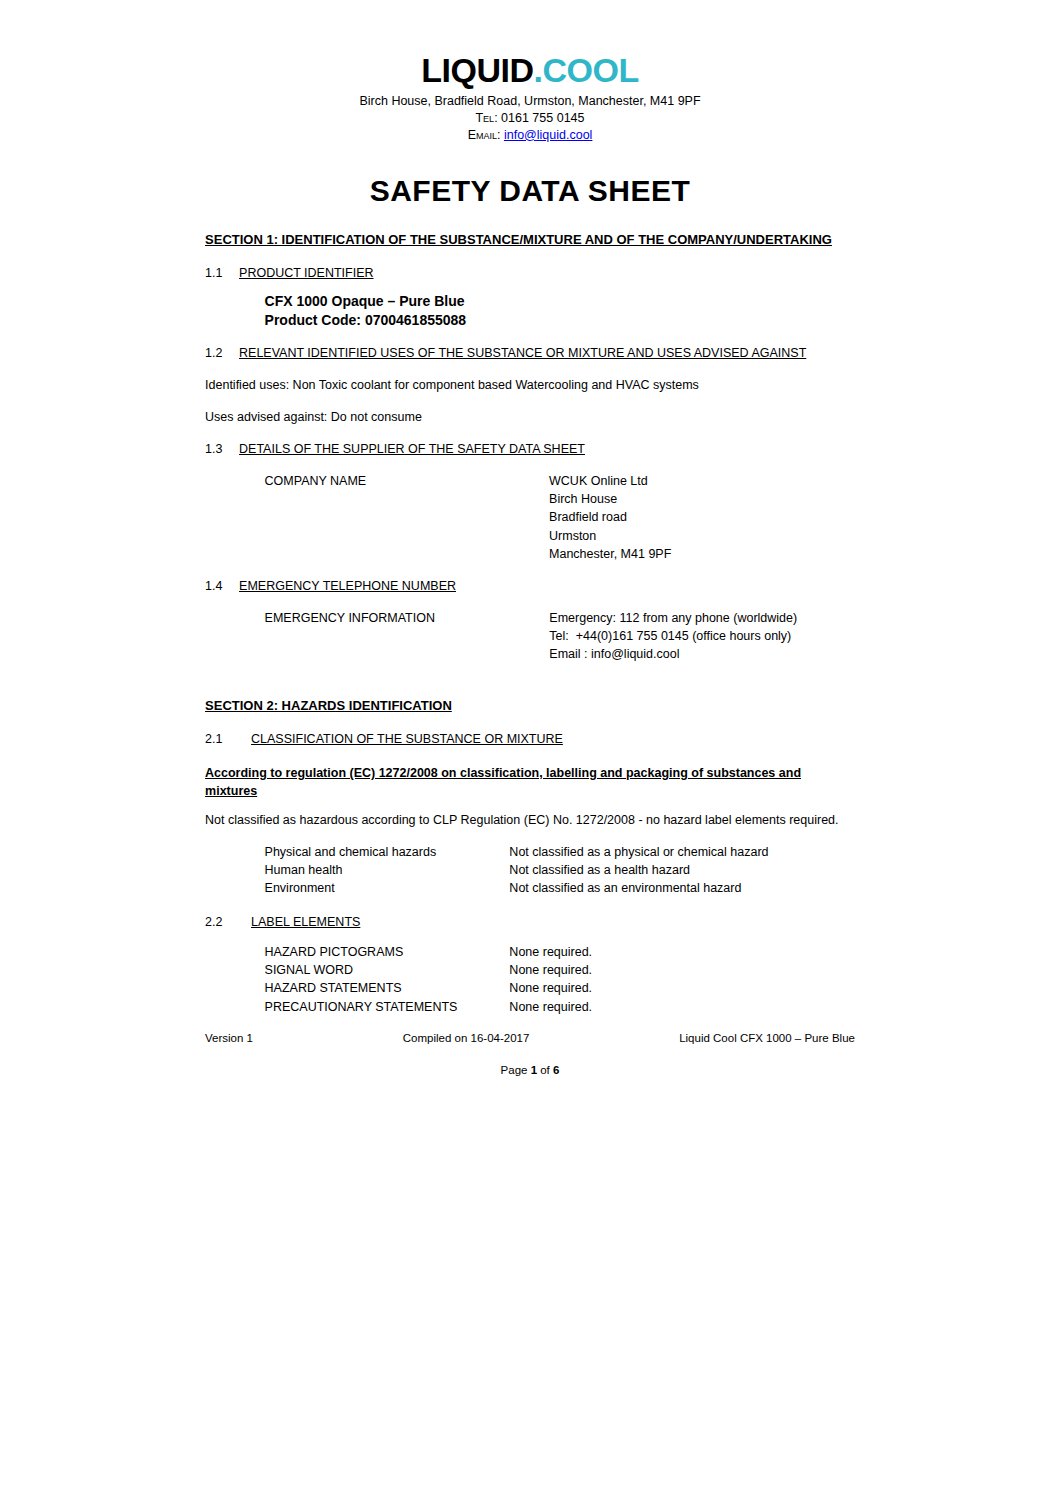LIQUID.COOL
Birch House, Bradfield Road, Urmston, Manchester, M41 9PF
Tel: 0161 755 0145
Email: info@liquid.cool
SAFETY DATA SHEET
Section 1: Identification of the substance/mixture and of the company/undertaking
1.1 PRODUCT IDENTIFIER
CFX 1000 Opaque – Pure Blue
Product Code: 0700461855088
1.2 RELEVANT IDENTIFIED USES OF THE SUBSTANCE OR MIXTURE AND USES ADVISED AGAINST
Identified uses: Non Toxic coolant for component based Watercooling and HVAC systems
Uses advised against: Do not consume
1.3 DETAILS OF THE SUPPLIER OF THE SAFETY DATA SHEET
| COMPANY NAME | WCUK Online Ltd Birch House Bradfield road Urmston Manchester, M41 9PF |
1.4 EMERGENCY TELEPHONE NUMBER
| EMERGENCY INFORMATION | Emergency: 112 from any phone (worldwide) Tel: +44(0)161 755 0145 (office hours only) Email : info@liquid.cool |
Section 2: Hazards Identification
2.1 CLASSIFICATION OF THE SUBSTANCE OR MIXTURE
According to regulation (EC) 1272/2008 on classification, labelling and packaging of substances and mixtures
Not classified as hazardous according to CLP Regulation (EC) No. 1272/2008 - no hazard label elements required.
| Physical and chemical hazards | Not classified as a physical or chemical hazard |
| Human health | Not classified as a health hazard |
| Environment | Not classified as an environmental hazard |
2.2 LABEL ELEMENTS
| HAZARD PICTOGRAMS | None required. |
| SIGNAL WORD | None required. |
| HAZARD STATEMENTS | None required. |
| PRECAUTIONARY STATEMENTS | None required. |
Version 1
Compiled on 16-04-2017
Liquid Cool CFX 1000 – Pure Blue
Page 1 of 6